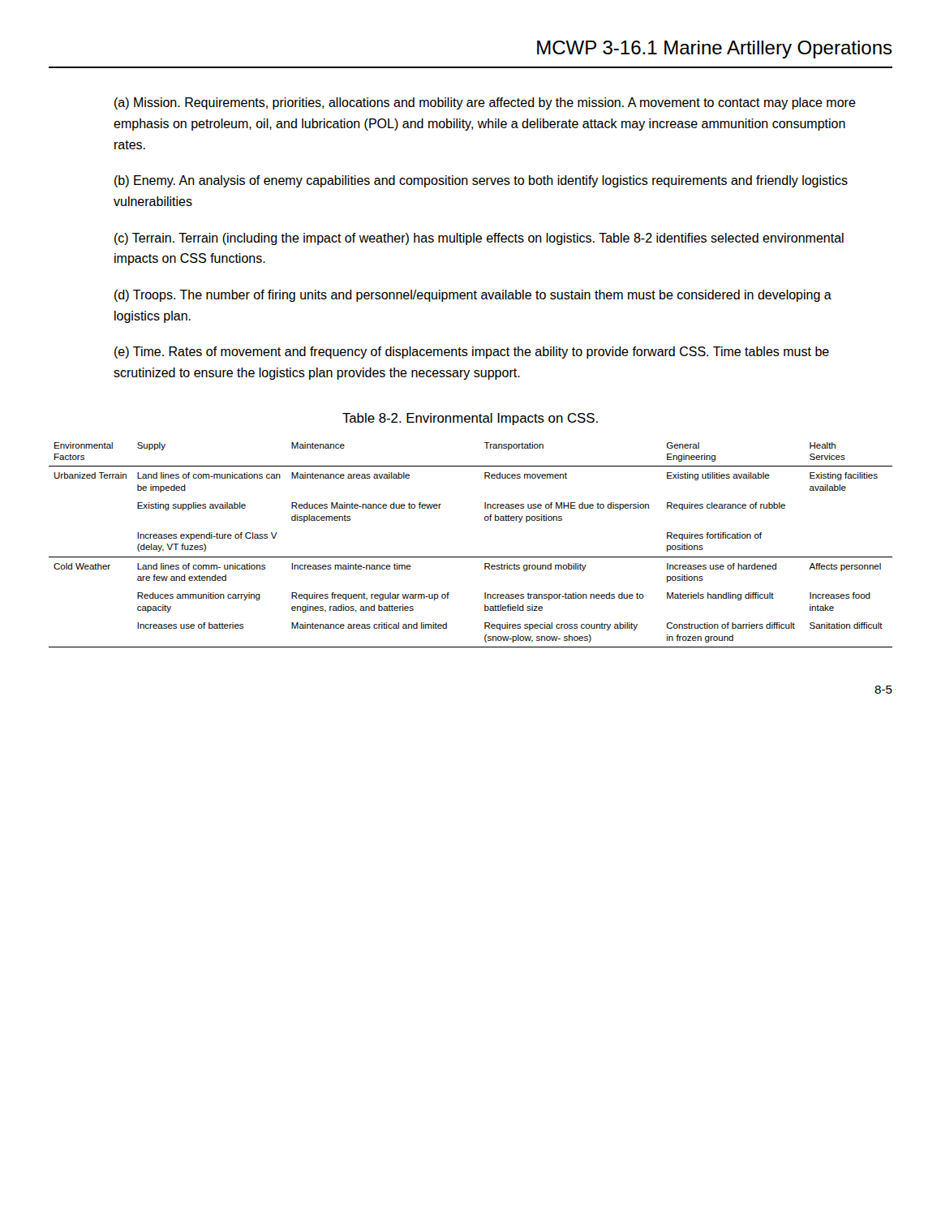MCWP 3-16.1 Marine Artillery Operations
(a) Mission. Requirements, priorities, allocations and mobility are affected by the mission. A movement to contact may place more emphasis on petroleum, oil, and lubrication (POL) and mobility, while a deliberate attack may increase ammunition consumption rates.
(b) Enemy. An analysis of enemy capabilities and composition serves to both identify logistics requirements and friendly logistics vulnerabilities
(c) Terrain. Terrain (including the impact of weather) has multiple effects on logistics. Table 8-2 identifies selected environmental impacts on CSS functions.
(d) Troops. The number of firing units and personnel/equipment available to sustain them must be considered in developing a logistics plan.
(e) Time. Rates of movement and frequency of displacements impact the ability to provide forward CSS. Time tables must be scrutinized to ensure the logistics plan provides the necessary support.
Table 8-2. Environmental Impacts on CSS.
| Environmental Factors | Supply | Maintenance | Transportation | General Engineering | Health Services |
| --- | --- | --- | --- | --- | --- |
| Urbanized Terrain | Land lines of com-munications can be impeded | Maintenance areas available | Reduces movement | Existing utilities available | Existing facilities available |
| | Existing supplies available | Reduces Mainte-nance due to fewer displacements | Increases use of MHE due to dispersion of battery positions | Requires clearance of rubble | |
| | Increases expendi-ture of Class V (delay, VT fuzes) | | | Requires fortification of positions | |
| Cold Weather | Land lines of comm- unications are few and extended | Increases mainte-nance time | Restricts ground mobility | Increases use of hardened positions | Affects personnel |
| | Reduces ammunition carrying capacity | Requires frequent, regular warm-up of engines, radios, and batteries | Increases transpor-tation needs due to battlefield size | Materiels handling difficult | Increases food intake |
| | Increases use of batteries | Maintenance areas critical and limited | Requires special cross country ability (snow-plow, snow- shoes) | Construction of barriers difficult in frozen ground | Sanitation difficult |
8-5